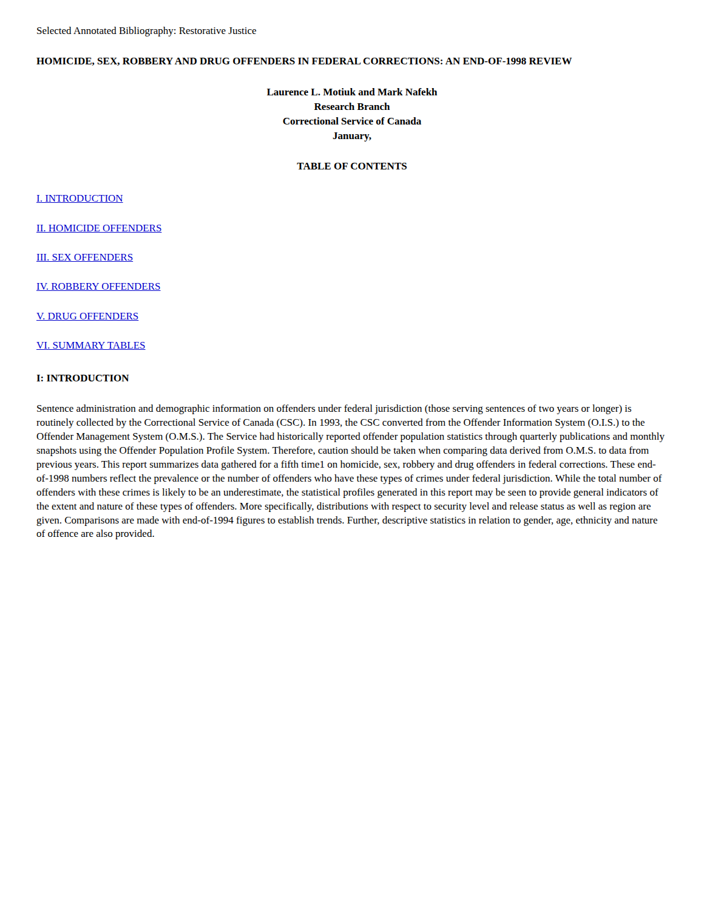Selected Annotated Bibliography: Restorative Justice
HOMICIDE, SEX, ROBBERY AND DRUG OFFENDERS IN FEDERAL CORRECTIONS: AN END-OF-1998 REVIEW
Laurence L. Motiuk and Mark Nafekh
Research Branch
Correctional Service of Canada
January,
TABLE OF CONTENTS
I. INTRODUCTION
II. HOMICIDE OFFENDERS
III. SEX OFFENDERS
IV. ROBBERY OFFENDERS
V. DRUG OFFENDERS
VI. SUMMARY TABLES
I: INTRODUCTION
Sentence administration and demographic information on offenders under federal jurisdiction (those serving sentences of two years or longer) is routinely collected by the Correctional Service of Canada (CSC). In 1993, the CSC converted from the Offender Information System (O.I.S.) to the Offender Management System (O.M.S.). The Service had historically reported offender population statistics through quarterly publications and monthly snapshots using the Offender Population Profile System. Therefore, caution should be taken when comparing data derived from O.M.S. to data from previous years. This report summarizes data gathered for a fifth time1 on homicide, sex, robbery and drug offenders in federal corrections. These end-of-1998 numbers reflect the prevalence or the number of offenders who have these types of crimes under federal jurisdiction. While the total number of offenders with these crimes is likely to be an underestimate, the statistical profiles generated in this report may be seen to provide general indicators of the extent and nature of these types of offenders. More specifically, distributions with respect to security level and release status as well as region are given. Comparisons are made with end-of-1994 figures to establish trends. Further, descriptive statistics in relation to gender, age, ethnicity and nature of offence are also provided.